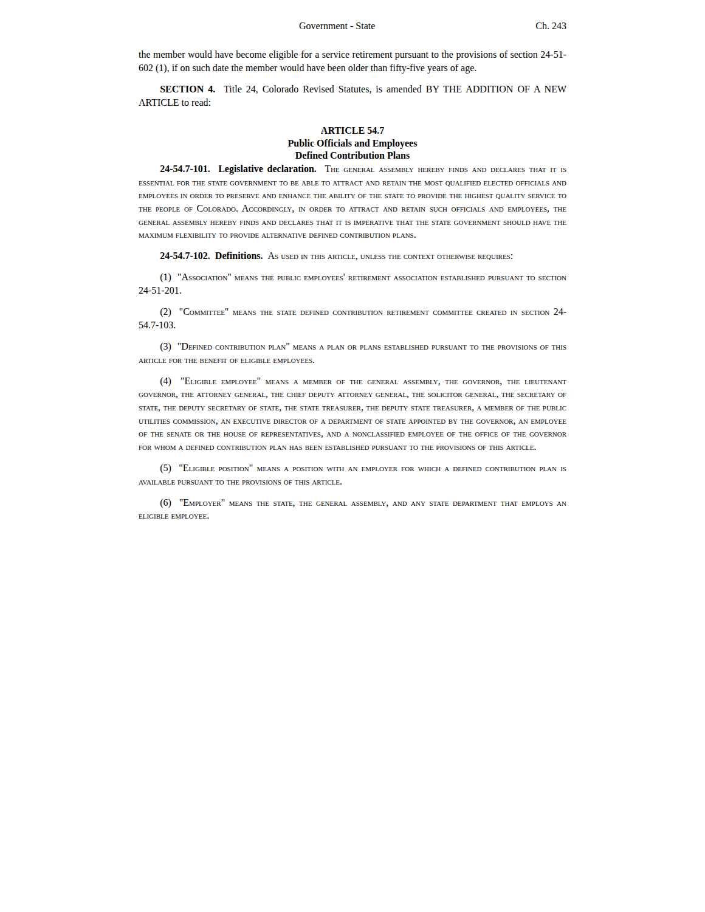Government - State
Ch. 243
the member would have become eligible for a service retirement pursuant to the provisions of section 24-51-602 (1), if on such date the member would have been older than fifty-five years of age.
SECTION 4. Title 24, Colorado Revised Statutes, is amended BY THE ADDITION OF A NEW ARTICLE to read:
ARTICLE 54.7 Public Officials and Employees Defined Contribution Plans
24-54.7-101. Legislative declaration. The general assembly hereby finds and declares that it is essential for the state government to be able to attract and retain the most qualified elected officials and employees in order to preserve and enhance the ability of the state to provide the highest quality service to the people of Colorado. Accordingly, in order to attract and retain such officials and employees, the general assembly hereby finds and declares that it is imperative that the state government should have the maximum flexibility to provide alternative defined contribution plans.
24-54.7-102. Definitions. As used in this article, unless the context otherwise requires:
(1) "Association" means the public employees' retirement association established pursuant to section 24-51-201.
(2) "Committee" means the state defined contribution retirement committee created in section 24-54.7-103.
(3) "Defined contribution plan" means a plan or plans established pursuant to the provisions of this article for the benefit of eligible employees.
(4) "Eligible employee" means a member of the general assembly, the governor, the lieutenant governor, the attorney general, the chief deputy attorney general, the solicitor general, the secretary of state, the deputy secretary of state, the state treasurer, the deputy state treasurer, a member of the public utilities commission, an executive director of a department of state appointed by the governor, an employee of the senate or the house of representatives, and a nonclassified employee of the office of the governor for whom a defined contribution plan has been established pursuant to the provisions of this article.
(5) "Eligible position" means a position with an employer for which a defined contribution plan is available pursuant to the provisions of this article.
(6) "Employer" means the state, the general assembly, and any state department that employs an eligible employee.